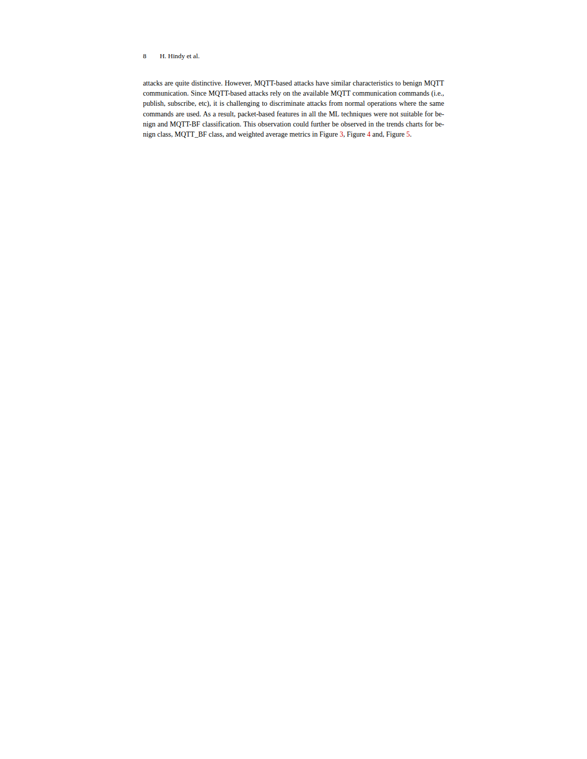8 H. Hindy et al.
attacks are quite distinctive. However, MQTT-based attacks have similar characteristics to benign MQTT communication. Since MQTT-based attacks rely on the available MQTT communication commands (i.e., publish, subscribe, etc), it is challenging to discriminate attacks from normal operations where the same commands are used. As a result, packet-based features in all the ML techniques were not suitable for benign and MQTT-BF classification. This observation could further be observed in the trends charts for benign class, MQTT_BF class, and weighted average metrics in Figure 3, Figure 4 and, Figure 5.